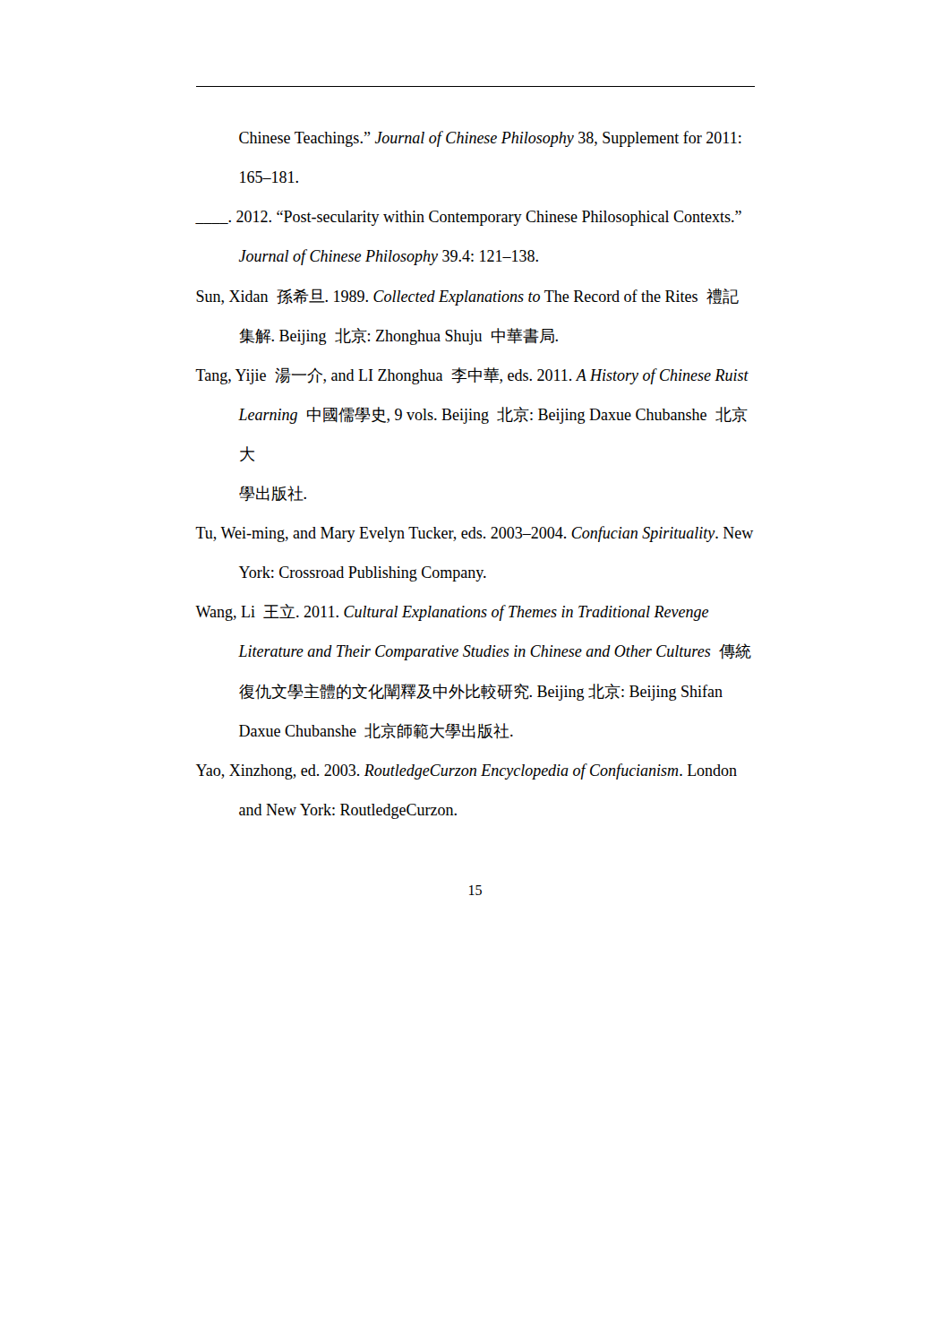Chinese Teachings.” Journal of Chinese Philosophy 38, Supplement for 2011:
165–181.
____. 2012. “Post-secularity within Contemporary Chinese Philosophical Contexts.”
Journal of Chinese Philosophy 39.4: 121–138.
Sun, Xidan 孫希旦. 1989. Collected Explanations to The Record of the Rites 禮記
集解. Beijing 北京: Zhonghua Shuju 中華書局.
Tang, Yijie 湯一介, and LI Zhonghua 李中華, eds. 2011. A History of Chinese Ruist
Learning 中國儒學史, 9 vols. Beijing 北京: Beijing Daxue Chubanshe 北京大
學出版社.
Tu, Wei-ming, and Mary Evelyn Tucker, eds. 2003–2004. Confucian Spirituality. New
York: Crossroad Publishing Company.
Wang, Li 王立. 2011. Cultural Explanations of Themes in Traditional Revenge
Literature and Their Comparative Studies in Chinese and Other Cultures 傳統
復仇文學主體的文化闡釋及中外比較研究. Beijing 北京: Beijing Shifan
Daxue Chubanshe 北京師範大學出版社.
Yao, Xinzhong, ed. 2003. RoutledgeCurzon Encyclopedia of Confucianism. London
and New York: RoutledgeCurzon.
15